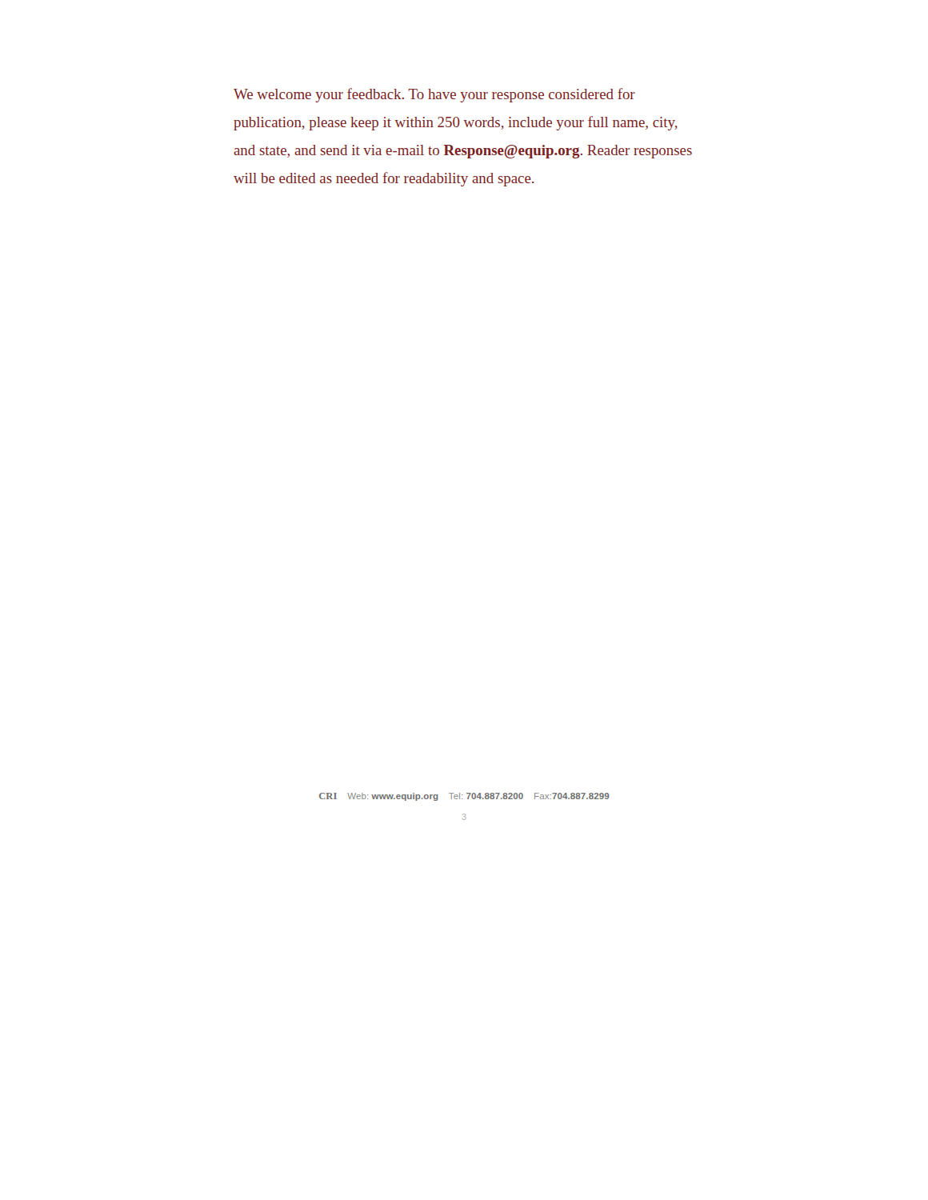We welcome your feedback. To have your response considered for publication, please keep it within 250 words, include your full name, city, and state, and send it via e-mail to Response@equip.org. Reader responses will be edited as needed for readability and space.
CRI Web: www.equip.org Tel: 704.887.8200 Fax:704.887.8299
3